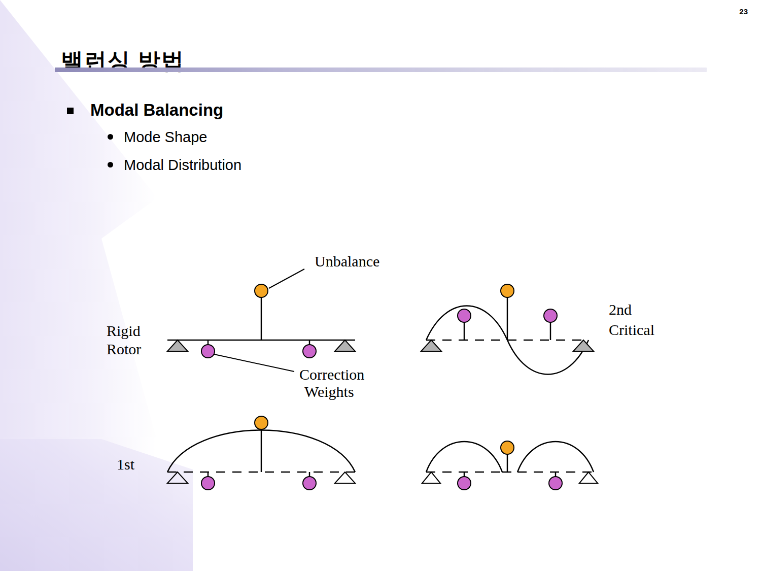23
밸런싱 방법
Modal Balancing
Mode Shape
Modal Distribution
Unbalance Rigid Rotor Correction Weights 2nd Critical 1st